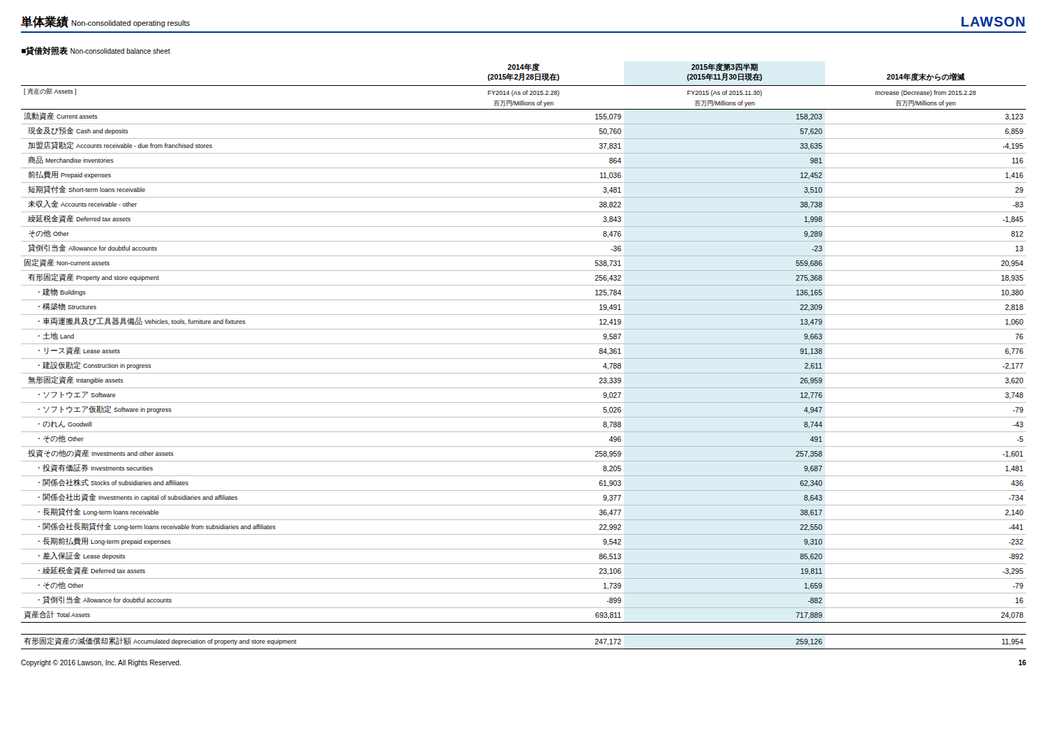単体業績Non-consolidated operating results
LAWSON
■貸借対照表 Non-consolidated balance sheet
| | 2014年度 (2015年2月28日現在) | 2015年度第3四半期 (2015年11月30日現在) | 2014年度末からの増減 |
| --- | --- | --- | --- |
| [ 資産の部 Assets ] | FY2014 (As of 2015.2.28) | FY2015 (As of 2015.11.30) | Increase (Decrease) from 2015.2.28 |
| | 百万円/Millions of yen | 百万円/Millions of yen | 百万円/Millions of yen |
| 流動資産 Current assets | 155,079 | 158,203 | 3,123 |
| 現金及び預金 Cash and deposits | 50,760 | 57,620 | 6,859 |
| 加盟店貸勘定 Accounts receivable - due from franchised stores | 37,831 | 33,635 | -4,195 |
| 商品 Merchandise inventories | 864 | 981 | 116 |
| 前払費用 Prepaid expenses | 11,036 | 12,452 | 1,416 |
| 短期貸付金 Short-term loans receivable | 3,481 | 3,510 | 29 |
| 未収入金 Accounts receivable - other | 38,822 | 38,738 | -83 |
| 繰延税金資産 Deferred tax assets | 3,843 | 1,998 | -1,845 |
| その他 Other | 8,476 | 9,289 | 812 |
| 貸倒引当金 Allowance for doubtful accounts | -36 | -23 | 13 |
| 固定資産 Non-current assets | 538,731 | 559,686 | 20,954 |
| 有形固定資産 Property and store equipment | 256,432 | 275,368 | 18,935 |
| ・建物 Buildings | 125,784 | 136,165 | 10,380 |
| ・構築物 Structures | 19,491 | 22,309 | 2,818 |
| ・車両運搬具及び工具器具備品 Vehicles, tools, furniture and fixtures | 12,419 | 13,479 | 1,060 |
| ・土地 Land | 9,587 | 9,663 | 76 |
| ・リース資産 Lease assets | 84,361 | 91,138 | 6,776 |
| ・建設仮勘定 Construction in progress | 4,788 | 2,611 | -2,177 |
| 無形固定資産 Intangible assets | 23,339 | 26,959 | 3,620 |
| ・ソフトウエア Software | 9,027 | 12,776 | 3,748 |
| ・ソフトウエア仮勘定 Software in progress | 5,026 | 4,947 | -79 |
| ・のれん Goodwill | 8,788 | 8,744 | -43 |
| ・その他 Other | 496 | 491 | -5 |
| 投資その他の資産 Investments and other assets | 258,959 | 257,358 | -1,601 |
| ・投資有価証券 Investments securities | 8,205 | 9,687 | 1,481 |
| ・関係会社株式 Stocks of subsidiaries and affiliates | 61,903 | 62,340 | 436 |
| ・関係会社出資金 Investments in capital of subsidiaries and affiliates | 9,377 | 8,643 | -734 |
| ・長期貸付金 Long-term loans receivable | 36,477 | 38,617 | 2,140 |
| ・関係会社長期貸付金 Long-term loans receivable from subsidiaries and affiliates | 22,992 | 22,550 | -441 |
| ・長期前払費用 Long-term prepaid expenses | 9,542 | 9,310 | -232 |
| ・差入保証金 Lease deposits | 86,513 | 85,620 | -892 |
| ・繰延税金資産 Deferred tax assets | 23,106 | 19,811 | -3,295 |
| ・その他 Other | 1,739 | 1,659 | -79 |
| ・貸倒引当金 Allowance for doubtful accounts | -899 | -882 | 16 |
| 資産合計 Total Assets | 693,811 | 717,889 | 24,078 |
| 有形固定資産の減価償却累計額 Accumulated depreciation of property and store equipment | 247,172 | 259,126 | 11,954 |
Copyright © 2016 Lawson, Inc. All Rights Reserved.
16